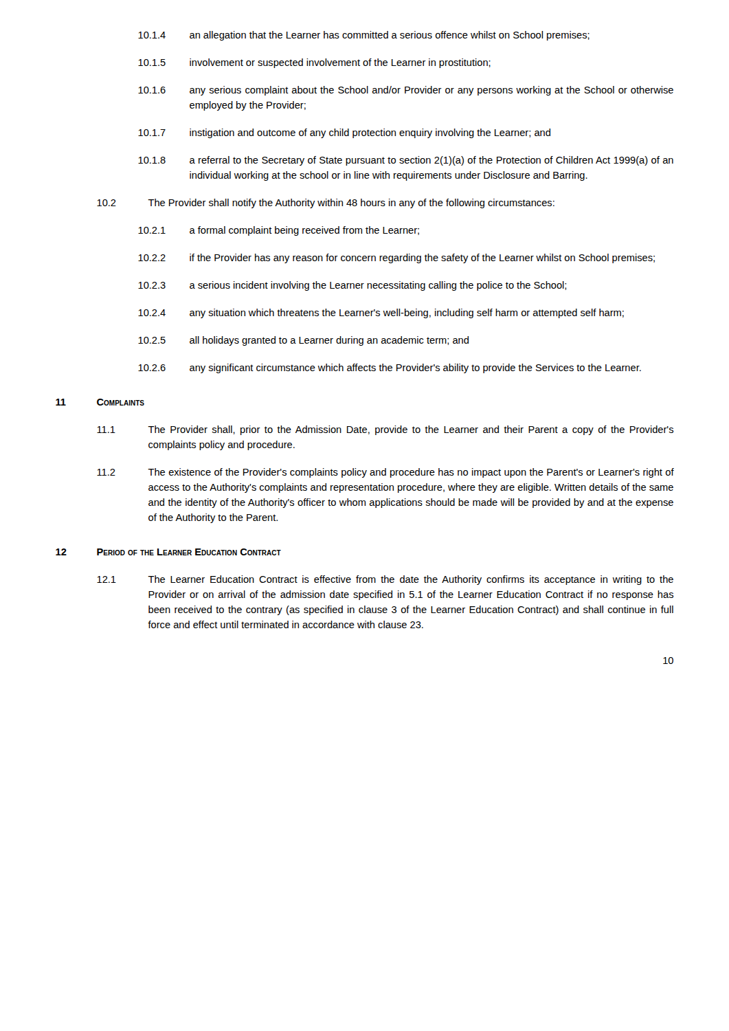10.1.4
an allegation that the Learner has committed a serious offence whilst on School premises;
10.1.5
involvement or suspected involvement of the Learner in prostitution;
10.1.6
any serious complaint about the School and/or Provider or any persons working at the School or otherwise employed by the Provider;
10.1.7
instigation and outcome of any child protection enquiry involving the Learner; and
10.1.8
a referral to the Secretary of State pursuant to section 2(1)(a) of the Protection of Children Act 1999(a) of an individual working at the school or in line with requirements under Disclosure and Barring.
10.2
The Provider shall notify the Authority within 48 hours in any of the following circumstances:
10.2.1
a formal complaint being received from the Learner;
10.2.2
if the Provider has any reason for concern regarding the safety of the Learner whilst on School premises;
10.2.3
a serious incident involving the Learner necessitating calling the police to the School;
10.2.4
any situation which threatens the Learner's well-being, including self harm or attempted self harm;
10.2.5
all holidays granted to a Learner during an academic term; and
10.2.6
any significant circumstance which affects the Provider's ability to provide the Services to the Learner.
11 Complaints
11.1
The Provider shall, prior to the Admission Date, provide to the Learner and their Parent a copy of the Provider's complaints policy and procedure.
11.2
The existence of the Provider's complaints policy and procedure has no impact upon the Parent's or Learner's right of access to the Authority's complaints and representation procedure, where they are eligible. Written details of the same and the identity of the Authority's officer to whom applications should be made will be provided by and at the expense of the Authority to the Parent.
12 Period of the Learner Education Contract
12.1
The Learner Education Contract is effective from the date the Authority confirms its acceptance in writing to the Provider or on arrival of the admission date specified in 5.1 of the Learner Education Contract if no response has been received to the contrary (as specified in clause 3 of the Learner Education Contract) and shall continue in full force and effect until terminated in accordance with clause 23.
10